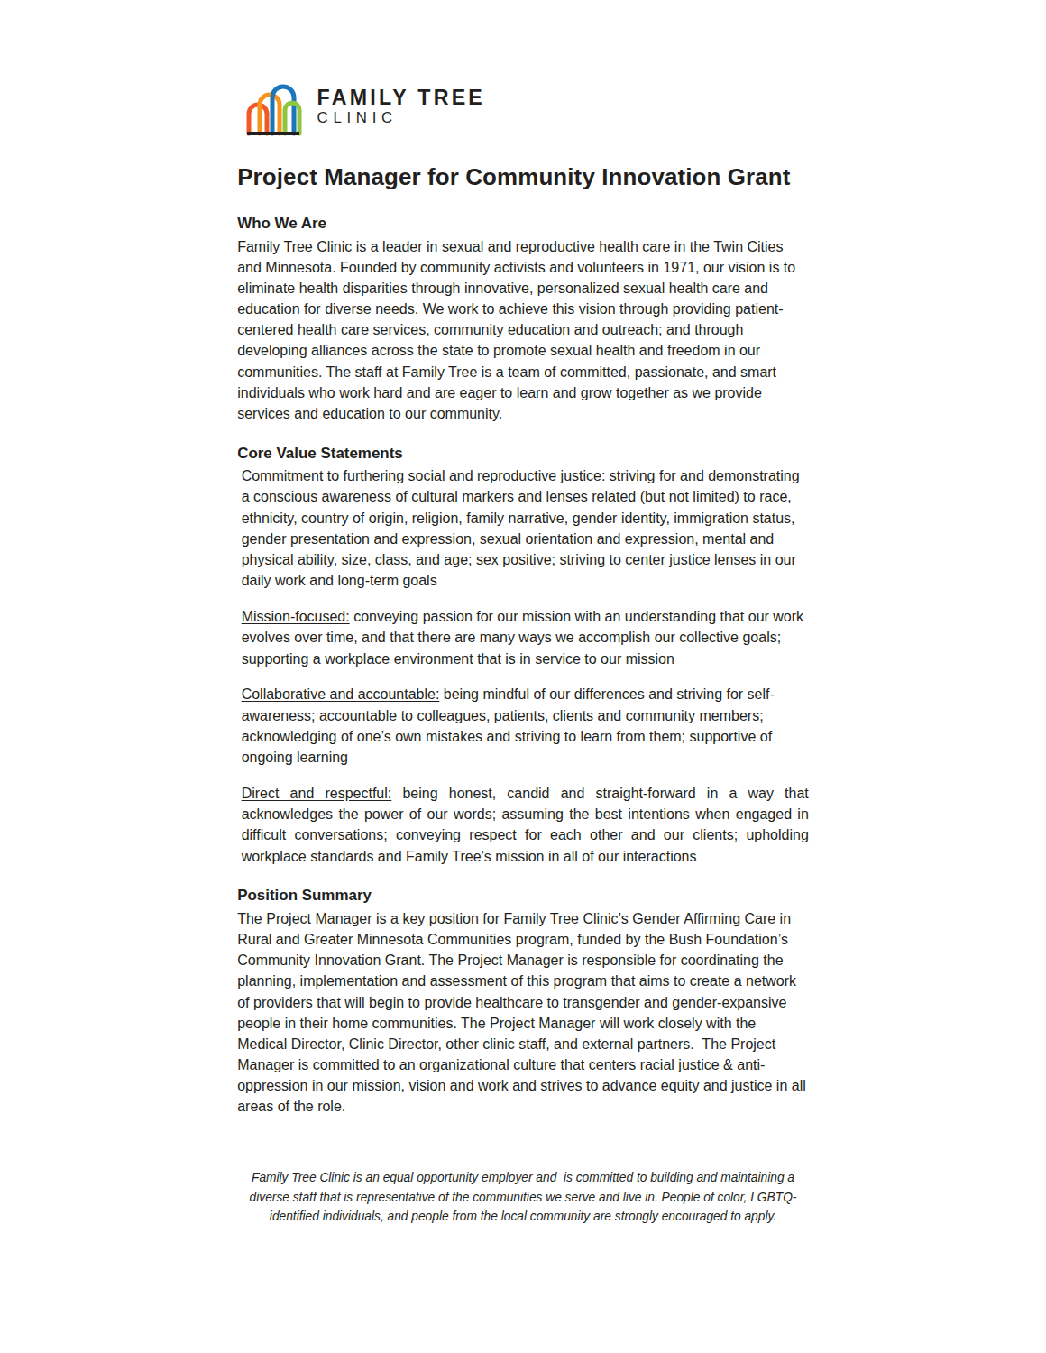FAMILY TREE CLINIC
Project Manager for Community Innovation Grant
Who We Are
Family Tree Clinic is a leader in sexual and reproductive health care in the Twin Cities and Minnesota. Founded by community activists and volunteers in 1971, our vision is to eliminate health disparities through innovative, personalized sexual health care and education for diverse needs. We work to achieve this vision through providing patient-centered health care services, community education and outreach; and through developing alliances across the state to promote sexual health and freedom in our communities. The staff at Family Tree is a team of committed, passionate, and smart individuals who work hard and are eager to learn and grow together as we provide services and education to our community.
Core Value Statements
Commitment to furthering social and reproductive justice: striving for and demonstrating a conscious awareness of cultural markers and lenses related (but not limited) to race, ethnicity, country of origin, religion, family narrative, gender identity, immigration status, gender presentation and expression, sexual orientation and expression, mental and physical ability, size, class, and age; sex positive; striving to center justice lenses in our daily work and long-term goals
Mission-focused: conveying passion for our mission with an understanding that our work evolves over time, and that there are many ways we accomplish our collective goals; supporting a workplace environment that is in service to our mission
Collaborative and accountable: being mindful of our differences and striving for self-awareness; accountable to colleagues, patients, clients and community members; acknowledging of one’s own mistakes and striving to learn from them; supportive of ongoing learning
Direct and respectful: being honest, candid and straight-forward in a way that acknowledges the power of our words; assuming the best intentions when engaged in difficult conversations; conveying respect for each other and our clients; upholding workplace standards and Family Tree’s mission in all of our interactions
Position Summary
The Project Manager is a key position for Family Tree Clinic’s Gender Affirming Care in Rural and Greater Minnesota Communities program, funded by the Bush Foundation’s Community Innovation Grant. The Project Manager is responsible for coordinating the planning, implementation and assessment of this program that aims to create a network of providers that will begin to provide healthcare to transgender and gender-expansive people in their home communities. The Project Manager will work closely with the Medical Director, Clinic Director, other clinic staff, and external partners. The Project Manager is committed to an organizational culture that centers racial justice & anti-oppression in our mission, vision and work and strives to advance equity and justice in all areas of the role.
Family Tree Clinic is an equal opportunity employer and is committed to building and maintaining a diverse staff that is representative of the communities we serve and live in. People of color, LGBTQ-identified individuals, and people from the local community are strongly encouraged to apply.